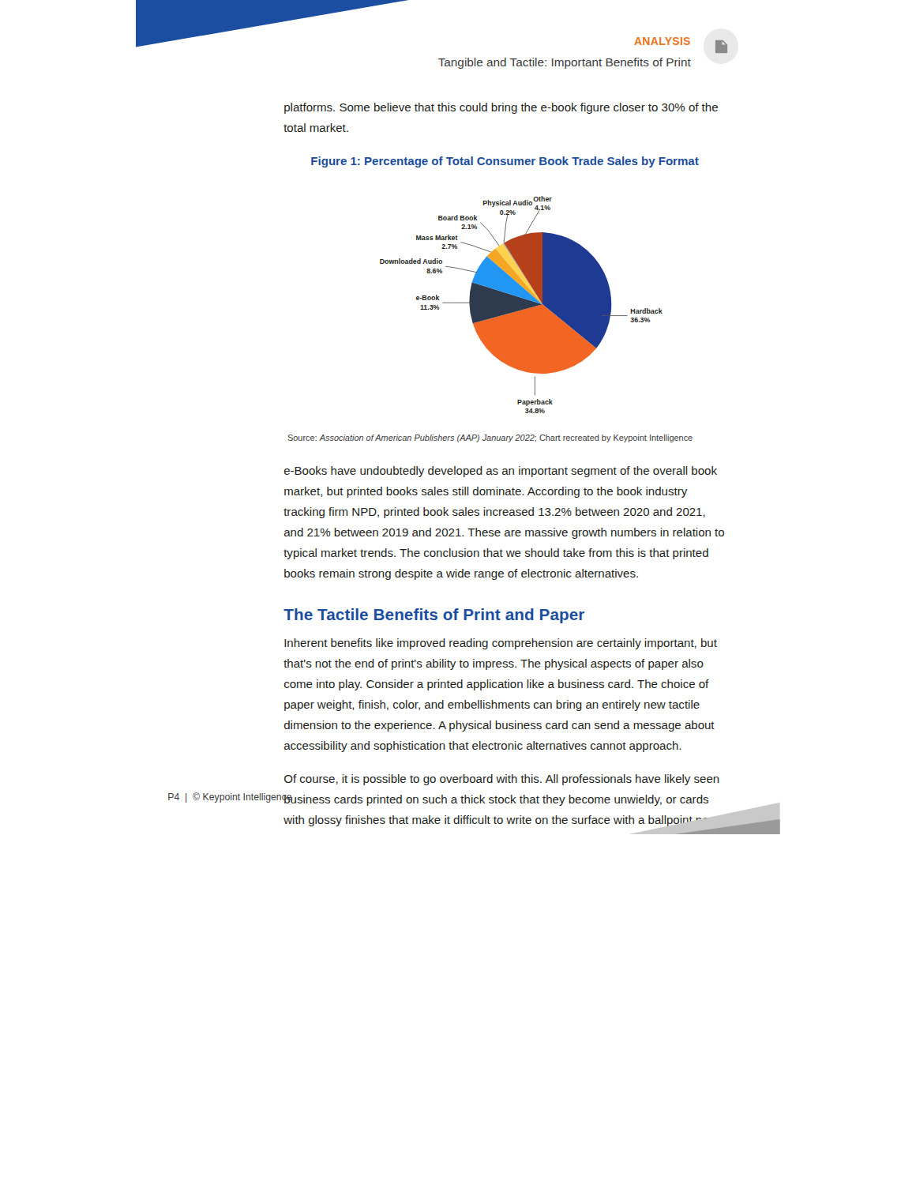ANALYSIS
Tangible and Tactile: Important Benefits of Print
platforms. Some believe that this could bring the e-book figure closer to 30% of the total market.
Figure 1: Percentage of Total Consumer Book Trade Sales by Format
Hardback 36.3% Paperback 34.8% e-Book 11.3% Downloaded Audio 8.6% Mass Market 2.7% Board Book 2.1% Physical Audio 0.2% Other 4.1%
Source: Association of American Publishers (AAP) January 2022; Chart recreated by Keypoint Intelligence
e-Books have undoubtedly developed as an important segment of the overall book market, but printed books sales still dominate. According to the book industry tracking firm NPD, printed book sales increased 13.2% between 2020 and 2021, and 21% between 2019 and 2021. These are massive growth numbers in relation to typical market trends. The conclusion that we should take from this is that printed books remain strong despite a wide range of electronic alternatives.
The Tactile Benefits of Print and Paper
Inherent benefits like improved reading comprehension are certainly important, but that's not the end of print's ability to impress. The physical aspects of paper also come into play. Consider a printed application like a business card. The choice of paper weight, finish, color, and embellishments can bring an entirely new tactile dimension to the experience. A physical business card can send a message about accessibility and sophistication that electronic alternatives cannot approach.
Of course, it is possible to go overboard with this. All professionals have likely seen business cards printed on such a thick stock that they become unwieldy, or cards with glossy finishes that make it difficult to write on the surface with a ballpoint pen. That said, a simple yet sophisticated business card printed on a premium stock with raised type can be a sight to behold. This is one of the reasons that letterpress, the dominant printing method of the first part of the 20th Century, remains popular among a hardy group of printers who value the craft and allure of this method.
Print finishing techniques can add even more interest. We've already touched on how the sequencing of pages in a bound book has tangible benefits for tracking and comprehension, but there are tactile benefits as well. Inventive folds, bindings, and the use
P4 | © Keypoint Intelligence